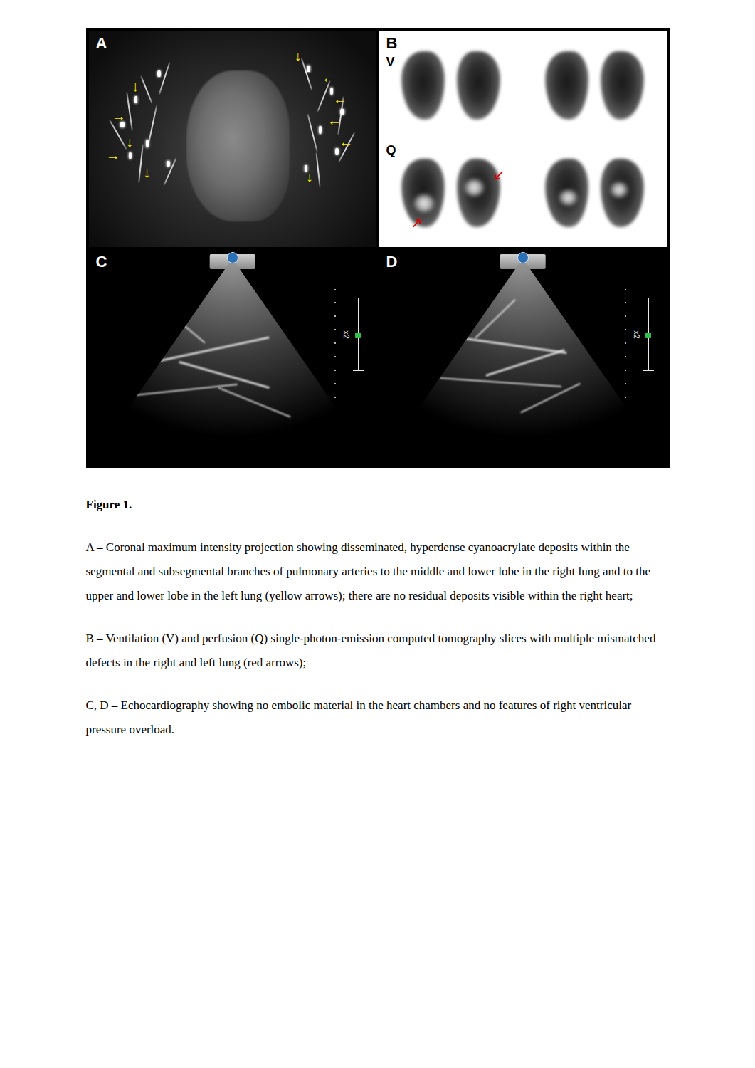A
↓ → ↓ ↓ → ↓ ← ← ← ← ↓
B V Q
↗ ↙
C
x2
D
x2
Figure 1.
A – Coronal maximum intensity projection showing disseminated, hyperdense cyanoacrylate deposits within the segmental and subsegmental branches of pulmonary arteries to the middle and lower lobe in the right lung and to the upper and lower lobe in the left lung (yellow arrows); there are no residual deposits visible within the right heart;
B – Ventilation (V) and perfusion (Q) single-photon-emission computed tomography slices with multiple mismatched defects in the right and left lung (red arrows);
C, D – Echocardiography showing no embolic material in the heart chambers and no features of right ventricular pressure overload.